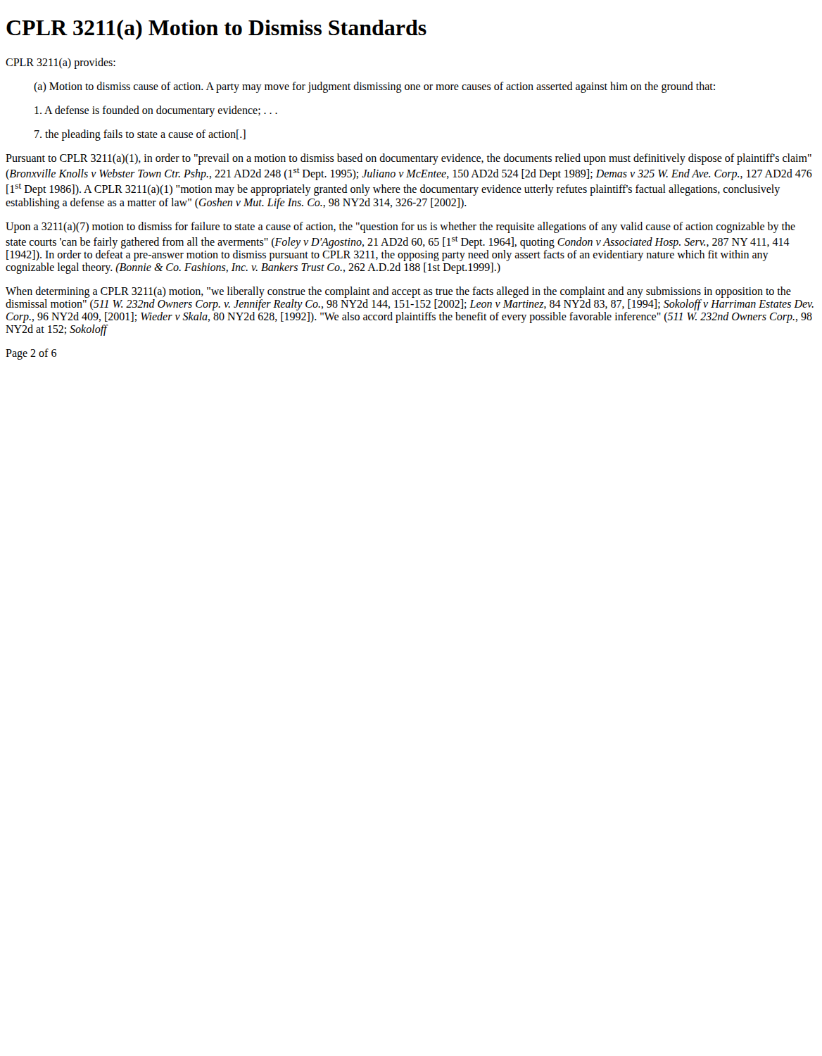CPLR 3211(a) Motion to Dismiss Standards
CPLR 3211(a) provides:
(a) Motion to dismiss cause of action. A party may move for judgment dismissing one or more causes of action asserted against him on the ground that:
1. A defense is founded on documentary evidence; . . .
7. the pleading fails to state a cause of action[.]
Pursuant to CPLR 3211(a)(1), in order to "prevail on a motion to dismiss based on documentary evidence, the documents relied upon must definitively dispose of plaintiff's claim" (Bronxville Knolls v Webster Town Ctr. Pshp., 221 AD2d 248 (1st Dept. 1995); Juliano v McEntee, 150 AD2d 524 [2d Dept 1989]; Demas v 325 W. End Ave. Corp., 127 AD2d 476 [1st Dept 1986]). A CPLR 3211(a)(1) "motion may be appropriately granted only where the documentary evidence utterly refutes plaintiff's factual allegations, conclusively establishing a defense as a matter of law" (Goshen v Mut. Life Ins. Co., 98 NY2d 314, 326-27 [2002]).
Upon a 3211(a)(7) motion to dismiss for failure to state a cause of action, the "question for us is whether the requisite allegations of any valid cause of action cognizable by the state courts 'can be fairly gathered from all the averments" (Foley v D'Agostino, 21 AD2d 60, 65 [1st Dept. 1964], quoting Condon v Associated Hosp. Serv., 287 NY 411, 414 [1942]). In order to defeat a pre-answer motion to dismiss pursuant to CPLR 3211, the opposing party need only assert facts of an evidentiary nature which fit within any cognizable legal theory. (Bonnie & Co. Fashions, Inc. v. Bankers Trust Co., 262 A.D.2d 188 [1st Dept.1999].)
When determining a CPLR 3211(a) motion, "we liberally construe the complaint and accept as true the facts alleged in the complaint and any submissions in opposition to the dismissal motion" (511 W. 232nd Owners Corp. v. Jennifer Realty Co., 98 NY2d 144, 151-152 [2002]; Leon v Martinez, 84 NY2d 83, 87, [1994]; Sokoloff v Harriman Estates Dev. Corp., 96 NY2d 409, [2001]; Wieder v Skala, 80 NY2d 628, [1992]). "We also accord plaintiffs the benefit of every possible favorable inference" (511 W. 232nd Owners Corp., 98 NY2d at 152; Sokoloff
Page 2 of 6